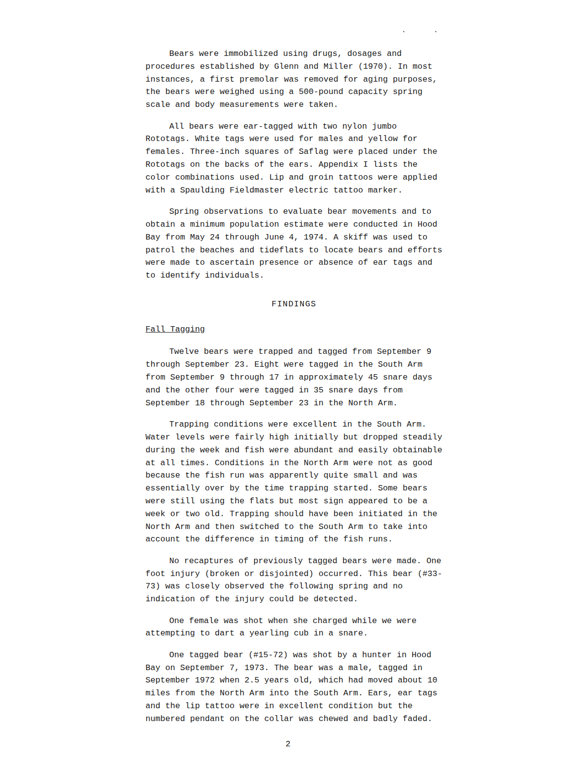· ·
Bears were immobilized using drugs, dosages and procedures established by Glenn and Miller (1970). In most instances, a first premolar was removed for aging purposes, the bears were weighed using a 500-pound capacity spring scale and body measurements were taken.
All bears were ear-tagged with two nylon jumbo Rototags. White tags were used for males and yellow for females. Three-inch squares of Saflag were placed under the Rototags on the backs of the ears. Appendix I lists the color combinations used. Lip and groin tattoos were applied with a Spaulding Fieldmaster electric tattoo marker.
Spring observations to evaluate bear movements and to obtain a minimum population estimate were conducted in Hood Bay from May 24 through June 4, 1974. A skiff was used to patrol the beaches and tideflats to locate bears and efforts were made to ascertain presence or absence of ear tags and to identify individuals.
FINDINGS
Fall Tagging
Twelve bears were trapped and tagged from September 9 through September 23. Eight were tagged in the South Arm from September 9 through 17 in approximately 45 snare days and the other four were tagged in 35 snare days from September 18 through September 23 in the North Arm.
Trapping conditions were excellent in the South Arm. Water levels were fairly high initially but dropped steadily during the week and fish were abundant and easily obtainable at all times. Conditions in the North Arm were not as good because the fish run was apparently quite small and was essentially over by the time trapping started. Some bears were still using the flats but most sign appeared to be a week or two old. Trapping should have been initiated in the North Arm and then switched to the South Arm to take into account the difference in timing of the fish runs.
No recaptures of previously tagged bears were made. One foot injury (broken or disjointed) occurred. This bear (#33-73) was closely observed the following spring and no indication of the injury could be detected.
One female was shot when she charged while we were attempting to dart a yearling cub in a snare.
One tagged bear (#15-72) was shot by a hunter in Hood Bay on September 7, 1973. The bear was a male, tagged in September 1972 when 2.5 years old, which had moved about 10 miles from the North Arm into the South Arm. Ears, ear tags and the lip tattoo were in excellent condition but the numbered pendant on the collar was chewed and badly faded.
2